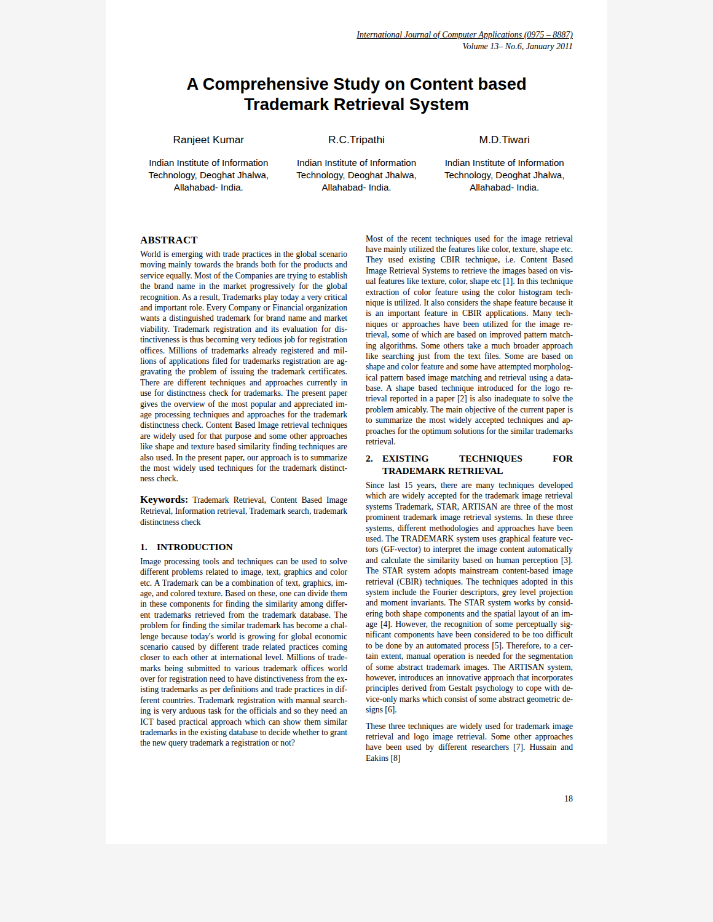International Journal of Computer Applications (0975 – 8887)
Volume 13– No.6, January 2011
A Comprehensive Study on Content based Trademark Retrieval System
Ranjeet Kumar
Indian Institute of Information Technology, Deoghat Jhalwa, Allahabad- India.
R.C.Tripathi
Indian Institute of Information Technology, Deoghat Jhalwa, Allahabad- India.
M.D.Tiwari
Indian Institute of Information Technology, Deoghat Jhalwa, Allahabad- India.
ABSTRACT
World is emerging with trade practices in the global scenario moving mainly towards the brands both for the products and service equally. Most of the Companies are trying to establish the brand name in the market progressively for the global recognition. As a result, Trademarks play today a very critical and important role. Every Company or Financial organization wants a distinguished trademark for brand name and market viability. Trademark registration and its evaluation for distinctiveness is thus becoming very tedious job for registration offices. Millions of trademarks already registered and millions of applications filed for trademarks registration are aggravating the problem of issuing the trademark certificates. There are different techniques and approaches currently in use for distinctness check for trademarks. The present paper gives the overview of the most popular and appreciated image processing techniques and approaches for the trademark distinctness check. Content Based Image retrieval techniques are widely used for that purpose and some other approaches like shape and texture based similarity finding techniques are also used. In the present paper, our approach is to summarize the most widely used techniques for the trademark distinctness check.
Keywords: Trademark Retrieval, Content Based Image Retrieval, Information retrieval, Trademark search, trademark distinctness check
1. INTRODUCTION
Image processing tools and techniques can be used to solve different problems related to image, text, graphics and color etc. A Trademark can be a combination of text, graphics, image, and colored texture. Based on these, one can divide them in these components for finding the similarity among different trademarks retrieved from the trademark database. The problem for finding the similar trademark has become a challenge because today's world is growing for global economic scenario caused by different trade related practices coming closer to each other at international level. Millions of trademarks being submitted to various trademark offices world over for registration need to have distinctiveness from the existing trademarks as per definitions and trade practices in different countries. Trademark registration with manual searching is very arduous task for the officials and so they need an ICT based practical approach which can show them similar trademarks in the existing database to decide whether to grant the new query trademark a registration or not?
Most of the recent techniques used for the image retrieval have mainly utilized the features like color, texture, shape etc. They used existing CBIR technique, i.e. Content Based Image Retrieval Systems to retrieve the images based on visual features like texture, color, shape etc [1]. In this technique extraction of color feature using the color histogram technique is utilized. It also considers the shape feature because it is an important feature in CBIR applications. Many techniques or approaches have been utilized for the image retrieval, some of which are based on improved pattern matching algorithms. Some others take a much broader approach like searching just from the text files. Some are based on shape and color feature and some have attempted morphological pattern based image matching and retrieval using a database. A shape based technique introduced for the logo retrieval reported in a paper [2] is also inadequate to solve the problem amicably. The main objective of the current paper is to summarize the most widely accepted techniques and approaches for the optimum solutions for the similar trademarks retrieval.
2. EXISTING TECHNIQUES FOR TRADEMARK RETRIEVAL
Since last 15 years, there are many techniques developed which are widely accepted for the trademark image retrieval systems Trademark, STAR, ARTISAN are three of the most prominent trademark image retrieval systems. In these three systems, different methodologies and approaches have been used. The TRADEMARK system uses graphical feature vectors (GF-vector) to interpret the image content automatically and calculate the similarity based on human perception [3]. The STAR system adopts mainstream content-based image retrieval (CBIR) techniques. The techniques adopted in this system include the Fourier descriptors, grey level projection and moment invariants. The STAR system works by considering both shape components and the spatial layout of an image [4]. However, the recognition of some perceptually significant components have been considered to be too difficult to be done by an automated process [5]. Therefore, to a certain extent, manual operation is needed for the segmentation of some abstract trademark images. The ARTISAN system, however, introduces an innovative approach that incorporates principles derived from Gestalt psychology to cope with device-only marks which consist of some abstract geometric designs [6].
These three techniques are widely used for trademark image retrieval and logo image retrieval. Some other approaches have been used by different researchers [7]. Hussain and Eakins [8]
18